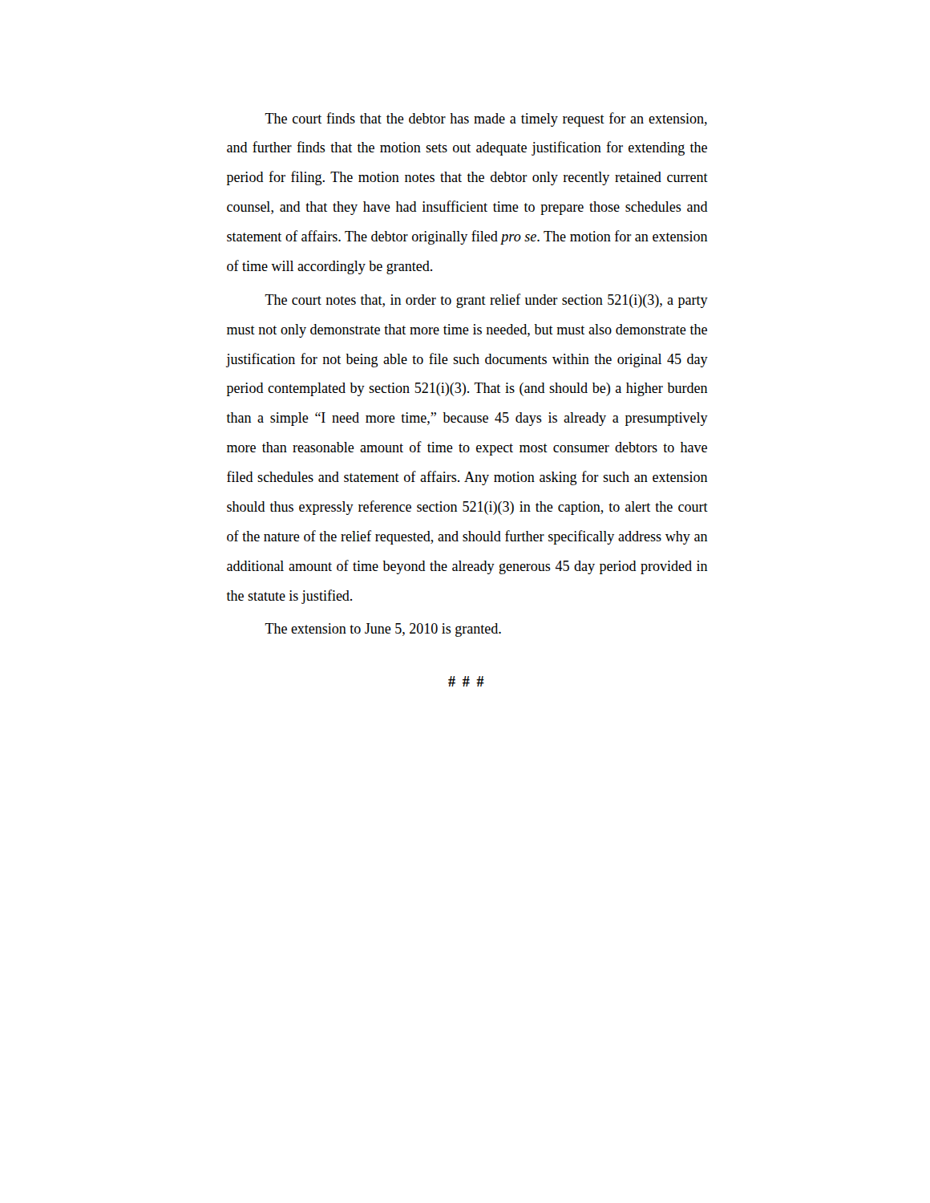The court finds that the debtor has made a timely request for an extension, and further finds that the motion sets out adequate justification for extending the period for filing. The motion notes that the debtor only recently retained current counsel, and that they have had insufficient time to prepare those schedules and statement of affairs. The debtor originally filed pro se. The motion for an extension of time will accordingly be granted.
The court notes that, in order to grant relief under section 521(i)(3), a party must not only demonstrate that more time is needed, but must also demonstrate the justification for not being able to file such documents within the original 45 day period contemplated by section 521(i)(3). That is (and should be) a higher burden than a simple “I need more time,” because 45 days is already a presumptively more than reasonable amount of time to expect most consumer debtors to have filed schedules and statement of affairs. Any motion asking for such an extension should thus expressly reference section 521(i)(3) in the caption, to alert the court of the nature of the relief requested, and should further specifically address why an additional amount of time beyond the already generous 45 day period provided in the statute is justified.
The extension to June 5, 2010 is granted.
# # #